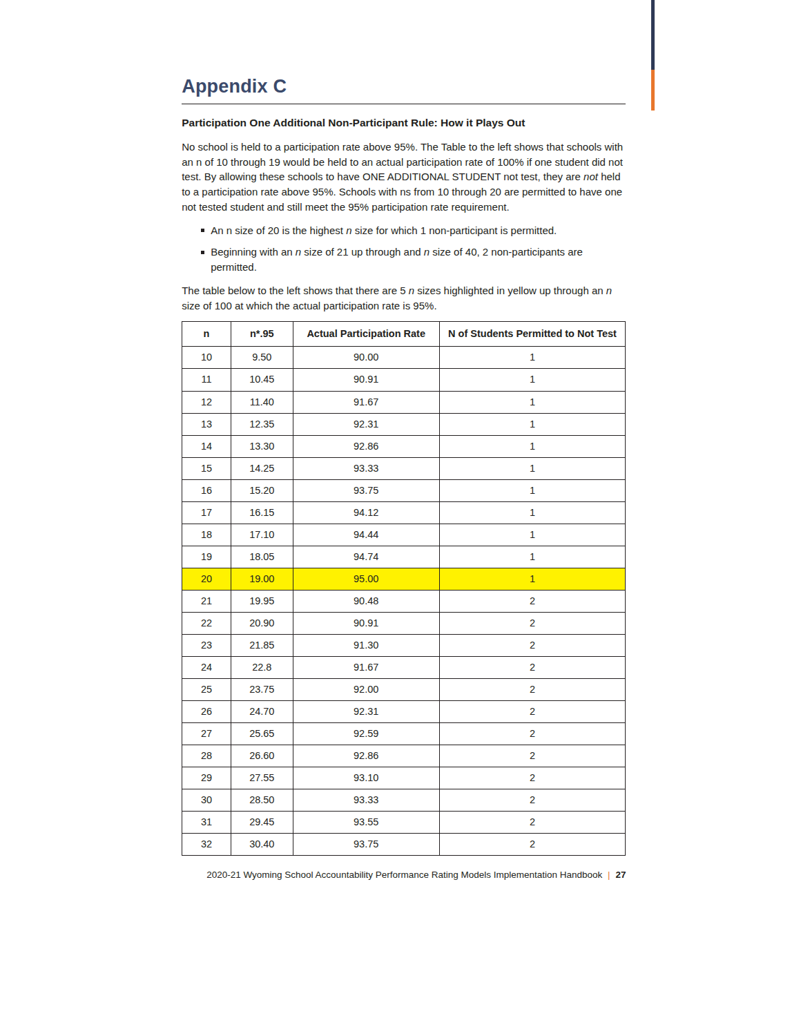Appendix C
Participation One Additional Non-Participant Rule: How it Plays Out
No school is held to a participation rate above 95%. The Table to the left shows that schools with an n of 10 through 19 would be held to an actual participation rate of 100% if one student did not test. By allowing these schools to have ONE ADDITIONAL STUDENT not test, they are not held to a participation rate above 95%. Schools with ns from 10 through 20 are permitted to have one not tested student and still meet the 95% participation rate requirement.
An n size of 20 is the highest n size for which 1 non-participant is permitted.
Beginning with an n size of 21 up through and n size of 40, 2 non-participants are permitted.
The table below to the left shows that there are 5 n sizes highlighted in yellow up through an n size of 100 at which the actual participation rate is 95%.
Participation rate table by n size
| n | n*.95 | Actual Participation Rate | N of Students Permitted to Not Test |
| --- | --- | --- | --- |
| 10 | 9.50 | 90.00 | 1 |
| 11 | 10.45 | 90.91 | 1 |
| 12 | 11.40 | 91.67 | 1 |
| 13 | 12.35 | 92.31 | 1 |
| 14 | 13.30 | 92.86 | 1 |
| 15 | 14.25 | 93.33 | 1 |
| 16 | 15.20 | 93.75 | 1 |
| 17 | 16.15 | 94.12 | 1 |
| 18 | 17.10 | 94.44 | 1 |
| 19 | 18.05 | 94.74 | 1 |
| 20 | 19.00 | 95.00 | 1 |
| 21 | 19.95 | 90.48 | 2 |
| 22 | 20.90 | 90.91 | 2 |
| 23 | 21.85 | 91.30 | 2 |
| 24 | 22.8 | 91.67 | 2 |
| 25 | 23.75 | 92.00 | 2 |
| 26 | 24.70 | 92.31 | 2 |
| 27 | 25.65 | 92.59 | 2 |
| 28 | 26.60 | 92.86 | 2 |
| 29 | 27.55 | 93.10 | 2 |
| 30 | 28.50 | 93.33 | 2 |
| 31 | 29.45 | 93.55 | 2 |
| 32 | 30.40 | 93.75 | 2 |
2020-21 Wyoming School Accountability Performance Rating Models Implementation Handbook | 27